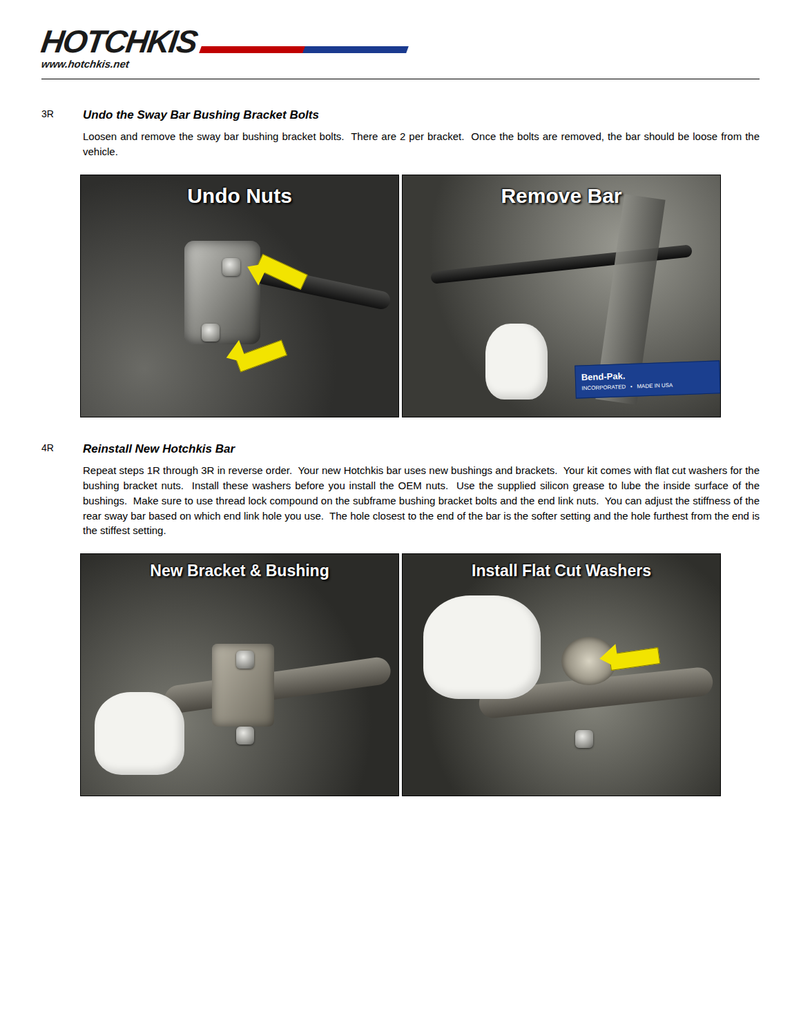HOTCHKIS
www.hotchkis.net
3R
Undo the Sway Bar Bushing Bracket Bolts
Loosen and remove the sway bar bushing bracket bolts. There are 2 per bracket. Once the bolts are removed, the bar should be loose from the vehicle.
Undo Nuts
Remove Bar
Bend-Pak.
INCORPORATED • MADE IN USA
4R
Reinstall New Hotchkis Bar
Repeat steps 1R through 3R in reverse order. Your new Hotchkis bar uses new bushings and brackets. Your kit comes with flat cut washers for the bushing bracket nuts. Install these washers before you install the OEM nuts. Use the supplied silicon grease to lube the inside surface of the bushings. Make sure to use thread lock compound on the subframe bushing bracket bolts and the end link nuts. You can adjust the stiffness of the rear sway bar based on which end link hole you use. The hole closest to the end of the bar is the softer setting and the hole furthest from the end is the stiffest setting.
New Bracket & Bushing
Install Flat Cut Washers